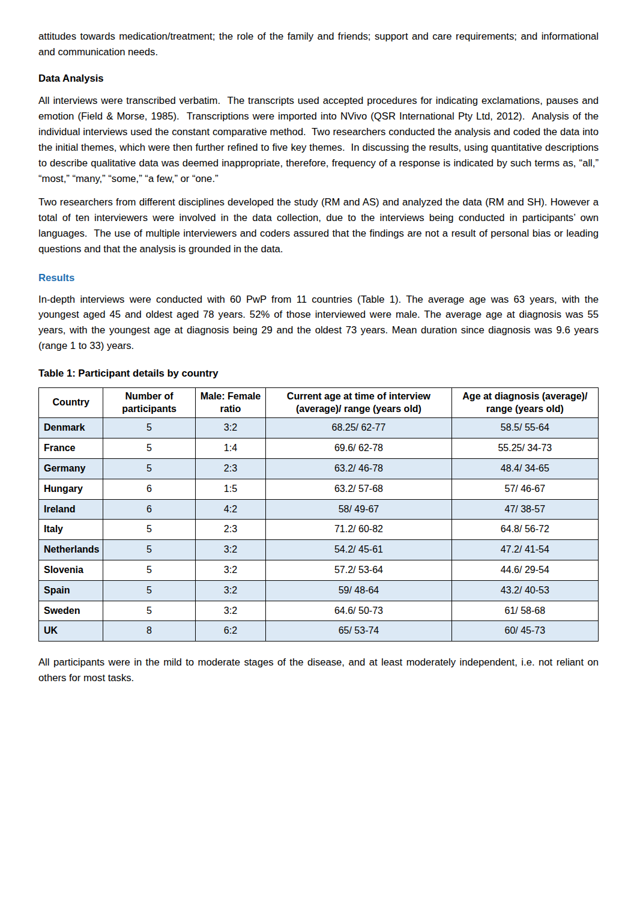attitudes towards medication/treatment; the role of the family and friends; support and care requirements; and informational and communication needs.
Data Analysis
All interviews were transcribed verbatim. The transcripts used accepted procedures for indicating exclamations, pauses and emotion (Field & Morse, 1985). Transcriptions were imported into NVivo (QSR International Pty Ltd, 2012). Analysis of the individual interviews used the constant comparative method. Two researchers conducted the analysis and coded the data into the initial themes, which were then further refined to five key themes. In discussing the results, using quantitative descriptions to describe qualitative data was deemed inappropriate, therefore, frequency of a response is indicated by such terms as, “all,” “most,” “many,” “some,” “a few,” or “one.”
Two researchers from different disciplines developed the study (RM and AS) and analyzed the data (RM and SH). However a total of ten interviewers were involved in the data collection, due to the interviews being conducted in participants’ own languages. The use of multiple interviewers and coders assured that the findings are not a result of personal bias or leading questions and that the analysis is grounded in the data.
Results
In-depth interviews were conducted with 60 PwP from 11 countries (Table 1). The average age was 63 years, with the youngest aged 45 and oldest aged 78 years. 52% of those interviewed were male. The average age at diagnosis was 55 years, with the youngest age at diagnosis being 29 and the oldest 73 years. Mean duration since diagnosis was 9.6 years (range 1 to 33) years.
Table 1: Participant details by country
| Country | Number of participants | Male: Female ratio | Current age at time of interview (average)/ range (years old) | Age at diagnosis (average)/ range (years old) |
| --- | --- | --- | --- | --- |
| Denmark | 5 | 3:2 | 68.25/ 62-77 | 58.5/ 55-64 |
| France | 5 | 1:4 | 69.6/ 62-78 | 55.25/ 34-73 |
| Germany | 5 | 2:3 | 63.2/ 46-78 | 48.4/ 34-65 |
| Hungary | 6 | 1:5 | 63.2/ 57-68 | 57/ 46-67 |
| Ireland | 6 | 4:2 | 58/ 49-67 | 47/ 38-57 |
| Italy | 5 | 2:3 | 71.2/ 60-82 | 64.8/ 56-72 |
| Netherlands | 5 | 3:2 | 54.2/ 45-61 | 47.2/ 41-54 |
| Slovenia | 5 | 3:2 | 57.2/ 53-64 | 44.6/ 29-54 |
| Spain | 5 | 3:2 | 59/ 48-64 | 43.2/ 40-53 |
| Sweden | 5 | 3:2 | 64.6/ 50-73 | 61/ 58-68 |
| UK | 8 | 6:2 | 65/ 53-74 | 60/ 45-73 |
All participants were in the mild to moderate stages of the disease, and at least moderately independent, i.e. not reliant on others for most tasks.